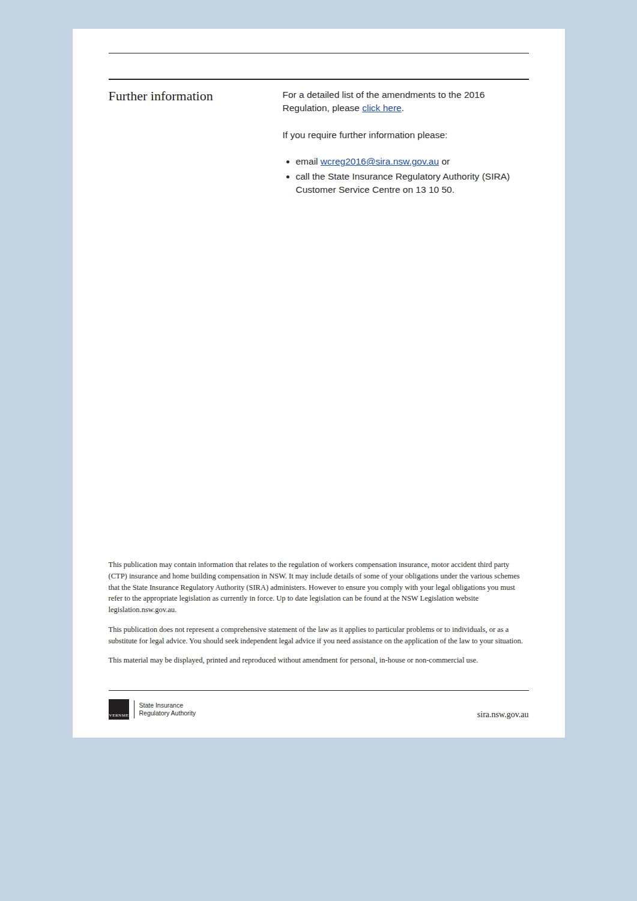Further information
For a detailed list of the amendments to the 2016 Regulation, please click here.
If you require further information please:
email wcreg2016@sira.nsw.gov.au or
call the State Insurance Regulatory Authority (SIRA) Customer Service Centre on 13 10 50.
This publication may contain information that relates to the regulation of workers compensation insurance, motor accident third party (CTP) insurance and home building compensation in NSW. It may include details of some of your obligations under the various schemes that the State Insurance Regulatory Authority (SIRA) administers. However to ensure you comply with your legal obligations you must refer to the appropriate legislation as currently in force. Up to date legislation can be found at the NSW Legislation website legislation.nsw.gov.au.
This publication does not represent a comprehensive statement of the law as it applies to particular problems or to individuals, or as a substitute for legal advice. You should seek independent legal advice if you need assistance on the application of the law to your situation.
This material may be displayed, printed and reproduced without amendment for personal, in-house or non-commercial use.
GOVERNMENT
State Insurance
Regulatory Authority
sira.nsw.gov.au